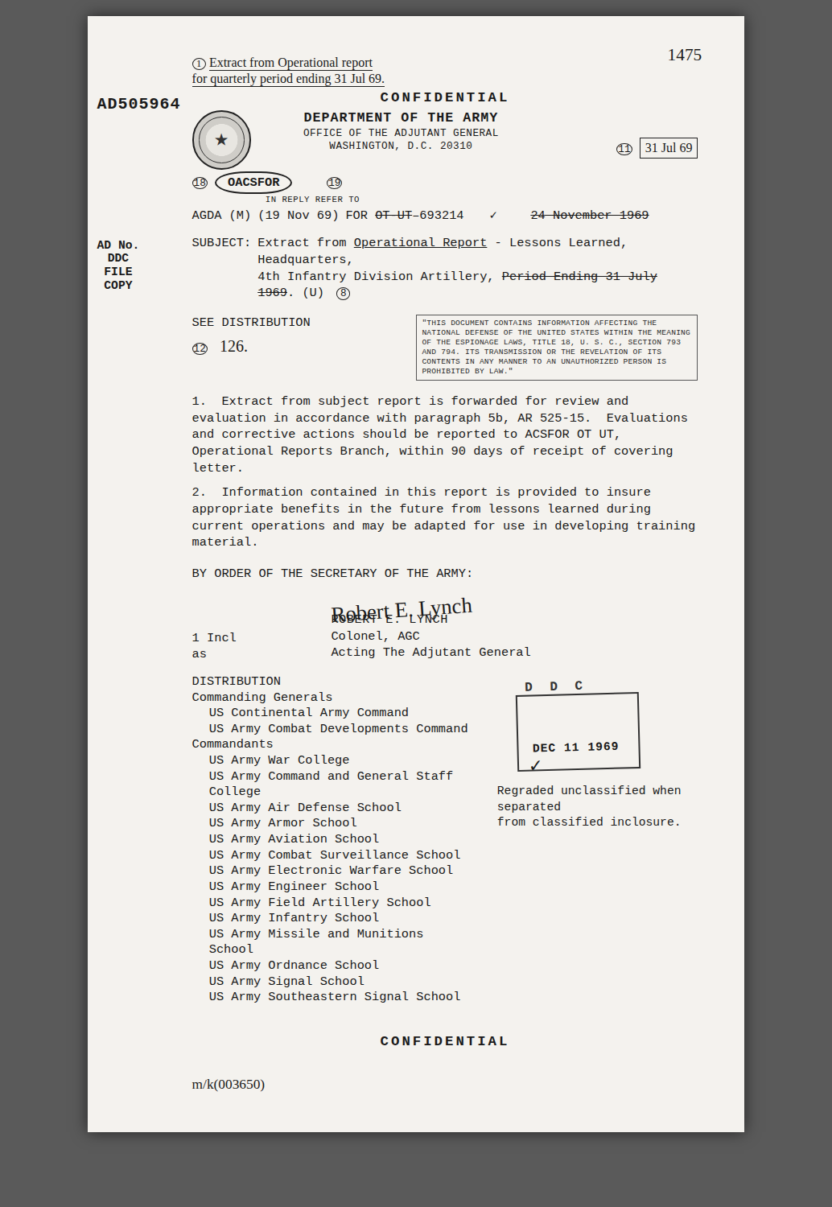1475
AD505964
AD No.
DDC FILE COPY
1 Extract from Operational report
for quarterly period ending 31 Jul 69.
CONFIDENTIAL
★
DEPARTMENT OF THE ARMY
OFFICE OF THE ADJUTANT GENERAL
WASHINGTON, D.C. 20310
11 31 Jul 69
18 OACSFOR 19
IN REPLY REFER TO
AGDA (M) (19 Nov 69) FOR OT-UT–693214 ✓ 24 November 1969
SUBJECT:
Extract from Operational Report - Lessons Learned, Headquarters,
4th Infantry Division Artillery, Period Ending 31 July 1969. (U) 8
SEE DISTRIBUTION
12 126.
"THIS DOCUMENT CONTAINS INFORMATION AFFECTING THE NATIONAL DEFENSE OF THE UNITED STATES WITHIN THE MEANING OF THE ESPIONAGE LAWS, TITLE 18, U. S. C., SECTION 793 AND 794. ITS TRANSMISSION OR THE REVELATION OF ITS CONTENTS IN ANY MANNER TO AN UNAUTHORIZED PERSON IS PROHIBITED BY LAW."
1. Extract from subject report is forwarded for review and evaluation in accordance with paragraph 5b, AR 525-15. Evaluations and corrective actions should be reported to ACSFOR OT UT, Operational Reports Branch, within 90 days of receipt of covering letter.
2. Information contained in this report is provided to insure appropriate benefits in the future from lessons learned during current operations and may be adapted for use in developing training material.
BY ORDER OF THE SECRETARY OF THE ARMY:
1 Incl
as
Robert E. Lynch
ROBERT E. LYNCH
Colonel, AGC
Acting The Adjutant General
DISTRIBUTION
Commanding Generals
US Continental Army Command
US Army Combat Developments Command
Commandants
US Army War College
US Army Command and General Staff College
US Army Air Defense School
US Army Armor School
US Army Aviation School
US Army Combat Surveillance School
US Army Electronic Warfare School
US Army Engineer School
US Army Field Artillery School
US Army Infantry School
US Army Missile and Munitions School
US Army Ordnance School
US Army Signal School
US Army Southeastern Signal School
D D C
DEC 11 1969
✓
Regraded unclassified when separated
from classified inclosure.
CONFIDENTIAL
m/k(003650)